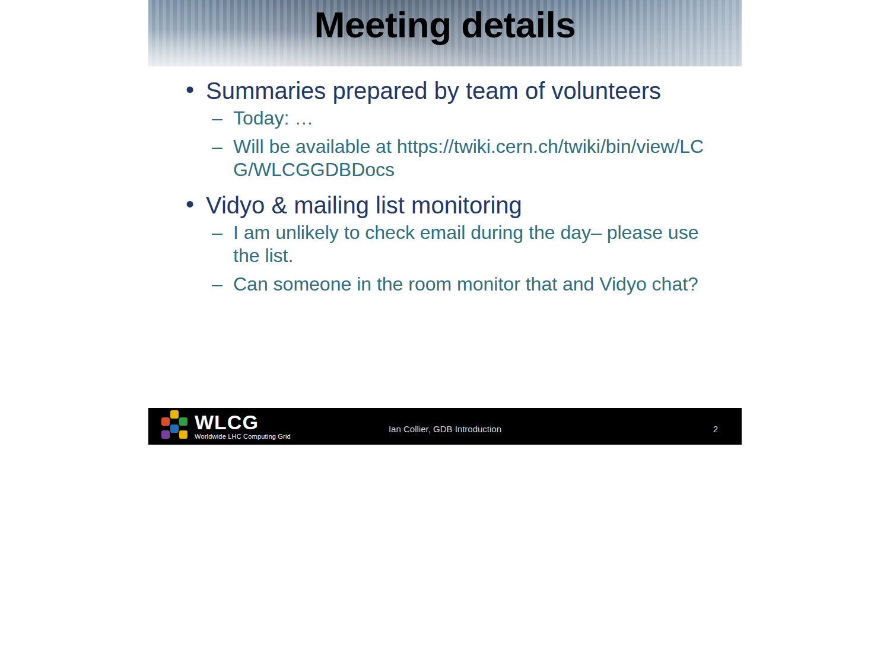Meeting details
Summaries prepared by team of volunteers
Today: …
Will be available at https://twiki.cern.ch/twiki/bin/view/LCG/WLCGGDBDocs
Vidyo & mailing list monitoring
I am unlikely to check email during the day– please use the list.
Can someone in the room monitor that and Vidyo chat?
WLCG
Worldwide LHC Computing Grid
Ian Collier, GDB Introduction
2